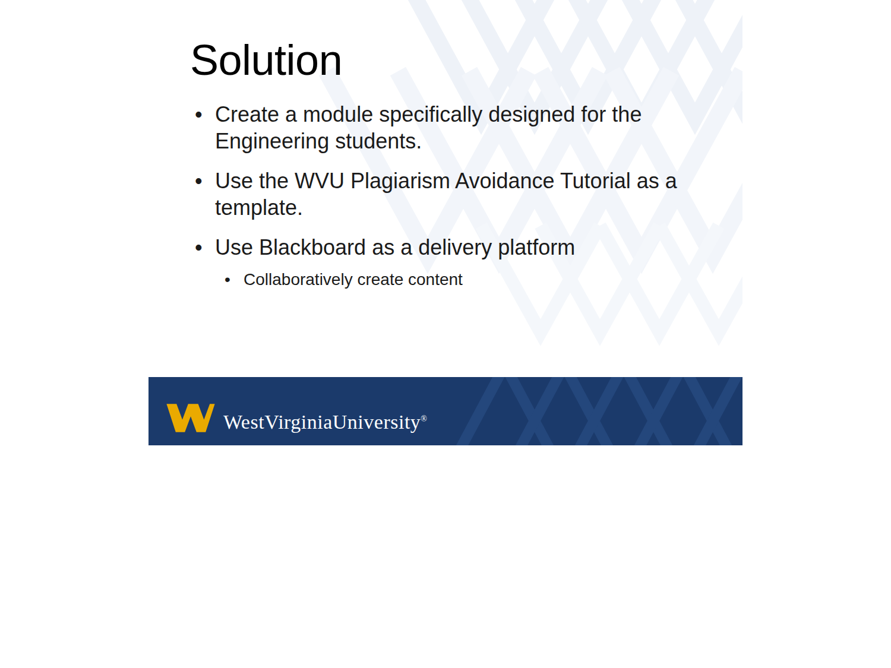Solution
Create a module specifically designed for the Engineering students.
Use the WVU Plagiarism Avoidance Tutorial as a template.
Use Blackboard as a delivery platform
Collaboratively create content
WestVirginiaUniversity®